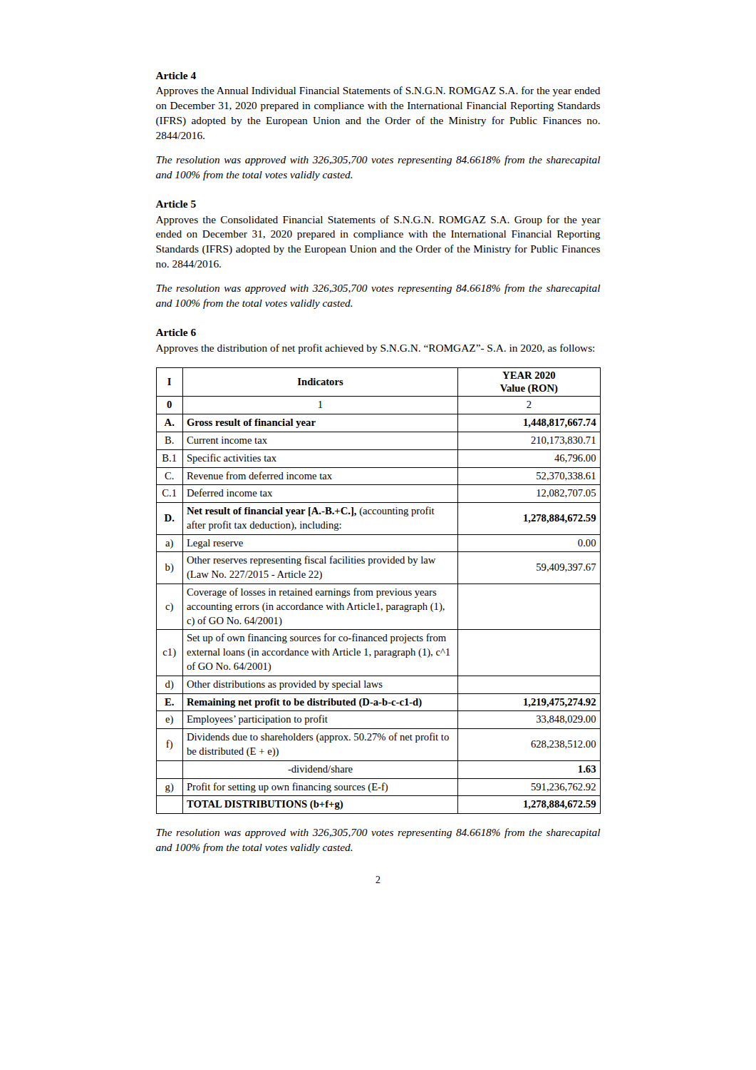Article 4
Approves the Annual Individual Financial Statements of S.N.G.N. ROMGAZ S.A. for the year ended on December 31, 2020 prepared in compliance with the International Financial Reporting Standards (IFRS) adopted by the European Union and the Order of the Ministry for Public Finances no. 2844/2016.
The resolution was approved with 326,305,700 votes representing 84.6618% from the sharecapital and 100% from the total votes validly casted.
Article 5
Approves the Consolidated Financial Statements of S.N.G.N. ROMGAZ S.A. Group for the year ended on December 31, 2020 prepared in compliance with the International Financial Reporting Standards (IFRS) adopted by the European Union and the Order of the Ministry for Public Finances no. 2844/2016.
The resolution was approved with 326,305,700 votes representing 84.6618% from the sharecapital and 100% from the total votes validly casted.
Article 6
Approves the distribution of net profit achieved by S.N.G.N. “ROMGAZ”- S.A. in 2020, as follows:
| I | Indicators | YEAR 2020 Value (RON) |
| --- | --- | --- |
| 0 | 1 | 2 |
| A. | Gross result of financial year | 1,448,817,667.74 |
| B. | Current income tax | 210,173,830.71 |
| B.1 | Specific activities tax | 46,796.00 |
| C. | Revenue from deferred income tax | 52,370,338.61 |
| C.1 | Deferred income tax | 12,082,707.05 |
| D. | Net result of financial year [A.-B.+C.], (accounting profit after profit tax deduction), including: | 1,278,884,672.59 |
| a) | Legal reserve | 0.00 |
| b) | Other reserves representing fiscal facilities provided by law (Law No. 227/2015 - Article 22) | 59,409,397.67 |
| c) | Coverage of losses in retained earnings from previous years accounting errors (in accordance with Article1, paragraph (1), c) of GO No. 64/2001) | |
| c1) | Set up of own financing sources for co-financed projects from external loans (in accordance with Article 1, paragraph (1), c^1 of GO No. 64/2001) | |
| d) | Other distributions as provided by special laws | |
| E. | Remaining net profit to be distributed (D-a-b-c-c1-d) | 1,219,475,274.92 |
| e) | Employees’ participation to profit | 33,848,029.00 |
| f) | Dividends due to shareholders (approx. 50.27% of net profit to be distributed (E + e)) | 628,238,512.00 |
| | -dividend/share | 1.63 |
| g) | Profit for setting up own financing sources (E-f) | 591,236,762.92 |
| | TOTAL DISTRIBUTIONS (b+f+g) | 1,278,884,672.59 |
The resolution was approved with 326,305,700 votes representing 84.6618% from the sharecapital and 100% from the total votes validly casted.
2